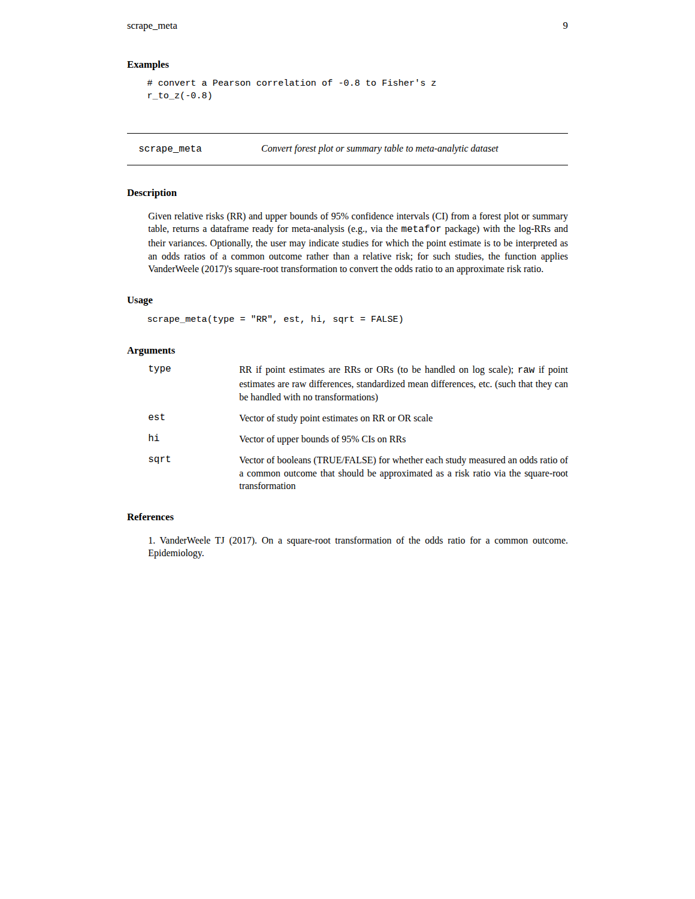scrape_meta 9
Examples
# convert a Pearson correlation of -0.8 to Fisher's z
r_to_z(-0.8)
scrape_meta Convert forest plot or summary table to meta-analytic dataset
Description
Given relative risks (RR) and upper bounds of 95% confidence intervals (CI) from a forest plot or summary table, returns a dataframe ready for meta-analysis (e.g., via the metafor package) with the log-RRs and their variances. Optionally, the user may indicate studies for which the point estimate is to be interpreted as an odds ratios of a common outcome rather than a relative risk; for such studies, the function applies VanderWeele (2017)'s square-root transformation to convert the odds ratio to an approximate risk ratio.
Usage
scrape_meta(type = "RR", est, hi, sqrt = FALSE)
Arguments
type
RR if point estimates are RRs or ORs (to be handled on log scale); raw if point estimates are raw differences, standardized mean differences, etc. (such that they can be handled with no transformations)
est
Vector of study point estimates on RR or OR scale
hi
Vector of upper bounds of 95% CIs on RRs
sqrt
Vector of booleans (TRUE/FALSE) for whether each study measured an odds ratio of a common outcome that should be approximated as a risk ratio via the square-root transformation
References
1. VanderWeele TJ (2017). On a square-root transformation of the odds ratio for a common outcome. Epidemiology.